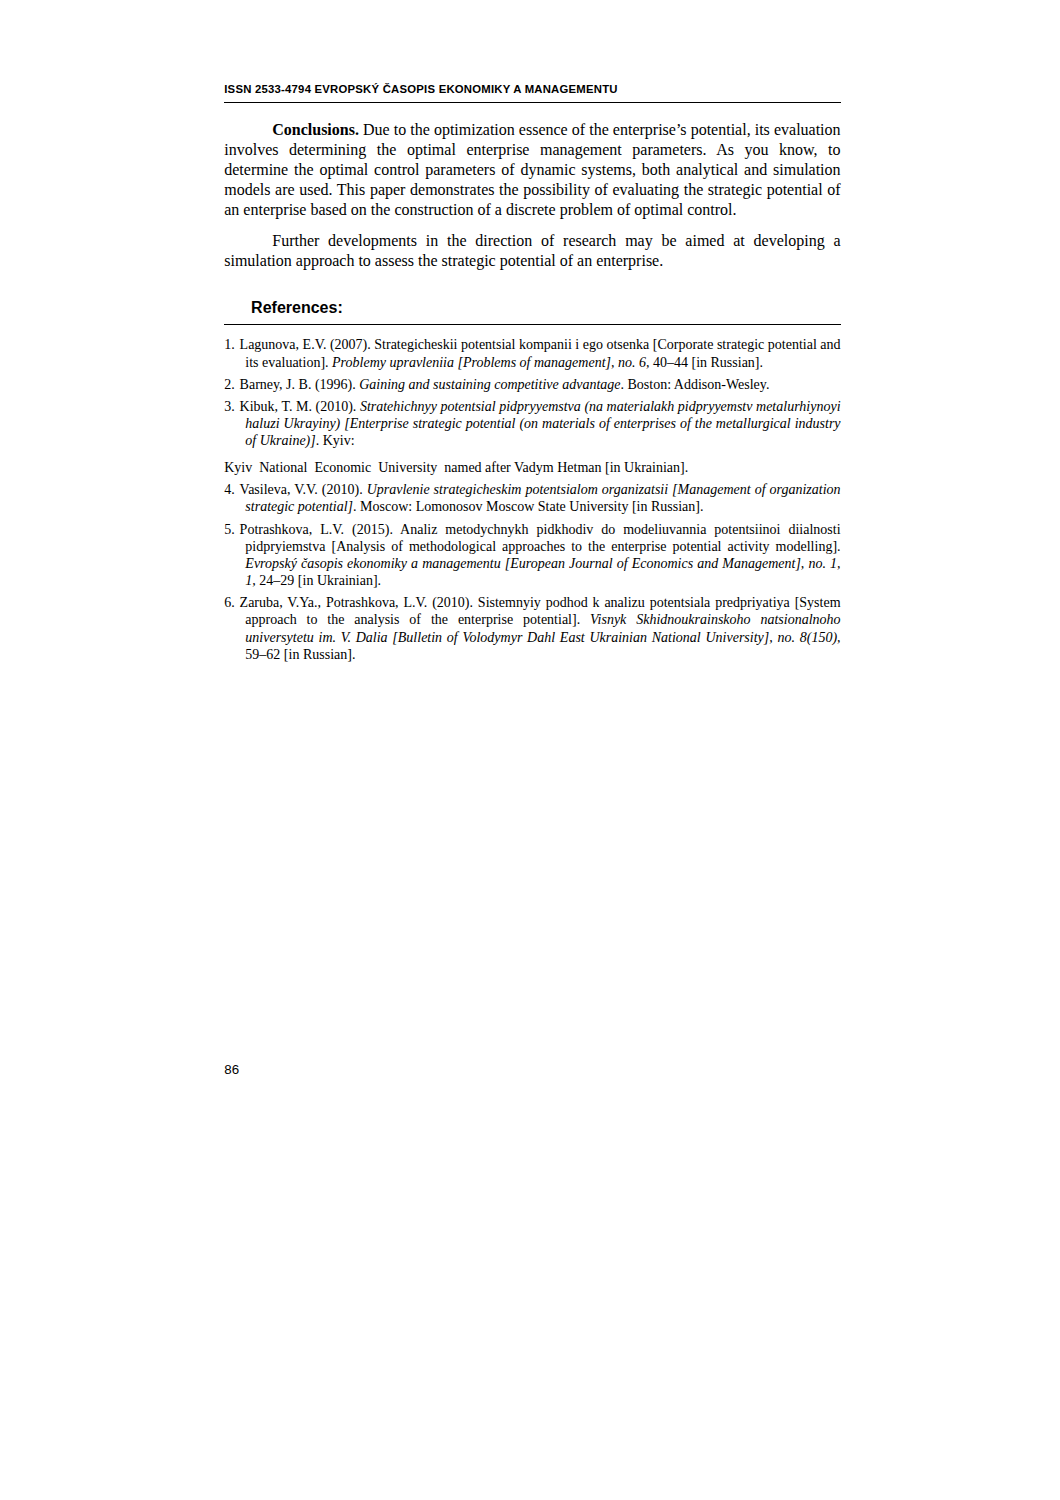ISSN 2533-4794 Evropský časopis ekonomiky a managementu
Conclusions. Due to the optimization essence of the enterprise’s potential, its evaluation involves determining the optimal enterprise management parameters. As you know, to determine the optimal control parameters of dynamic systems, both analytical and simulation models are used. This paper demonstrates the possibility of evaluating the strategic potential of an enterprise based on the construction of a discrete problem of optimal control.
Further developments in the direction of research may be aimed at developing a simulation approach to assess the strategic potential of an enterprise.
References:
1. Lagunova, E.V. (2007). Strategicheskii potentsial kompanii i ego otsenka [Corporate strategic potential and its evaluation]. Problemy upravleniia [Problems of management], no. 6, 40–44 [in Russian].
2. Barney, J. B. (1996). Gaining and sustaining competitive advantage. Boston: Addison-Wesley.
3. Kibuk, T. M. (2010). Stratehichnyy potentsial pidpryyemstva (na materialakh pidpryyemstv metalurhiynoyi haluzi Ukrayiny) [Enterprise strategic potential (on materials of enterprises of the metallurgical industry of Ukraine)]. Kyiv: Kyiv National Economic University named after Vadym Hetman [in Ukrainian].
4. Vasileva, V.V. (2010). Upravlenie strategicheskim potentsialom organizatsii [Management of organization strategic potential]. Moscow: Lomonosov Moscow State University [in Russian].
5. Potrashkova, L.V. (2015). Analiz metodychnykh pidkhodiv do modeliuvannia potentsiinoi diialnosti pidpryiemstva [Analysis of methodological approaches to the enterprise potential activity modelling]. Evropský časopis ekonomiky a managementu [European Journal of Economics and Management], no. 1, 1, 24–29 [in Ukrainian].
6. Zaruba, V.Ya., Potrashkova, L.V. (2010). Sistemnyiy podhod k analizu potentsiala predpriyatiya [System approach to the analysis of the enterprise potential]. Visnyk Skhidnoukrainskoho natsionalnoho universytetu im. V. Dalia [Bulletin of Volodymyr Dahl East Ukrainian National University], no. 8(150), 59–62 [in Russian].
86